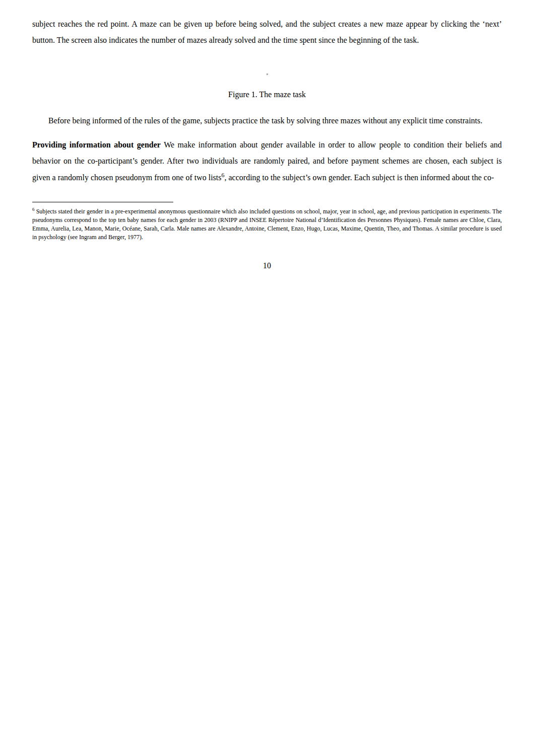subject reaches the red point. A maze can be given up before being solved, and the subject creates a new maze appear by clicking the ‘next’ button. The screen also indicates the number of mazes already solved and the time spent since the beginning of the task.
Figure 1. The maze task
Before being informed of the rules of the game, subjects practice the task by solving three mazes without any explicit time constraints.
Providing information about gender We make information about gender available in order to allow people to condition their beliefs and behavior on the co-participant’s gender. After two individuals are randomly paired, and before payment schemes are chosen, each subject is given a randomly chosen pseudonym from one of two lists6, according to the subject’s own gender. Each subject is then informed about the co-
6 Subjects stated their gender in a pre-experimental anonymous questionnaire which also included questions on school, major, year in school, age, and previous participation in experiments. The pseudonyms correspond to the top ten baby names for each gender in 2003 (RNIPP and INSEE Répertoire National d’Identification des Personnes Physiques). Female names are Chloe, Clara, Emma, Aurelia, Lea, Manon, Marie, Océane, Sarah, Carla. Male names are Alexandre, Antoine, Clement, Enzo, Hugo, Lucas, Maxime, Quentin, Theo, and Thomas. A similar procedure is used in psychology (see Ingram and Berger, 1977).
10